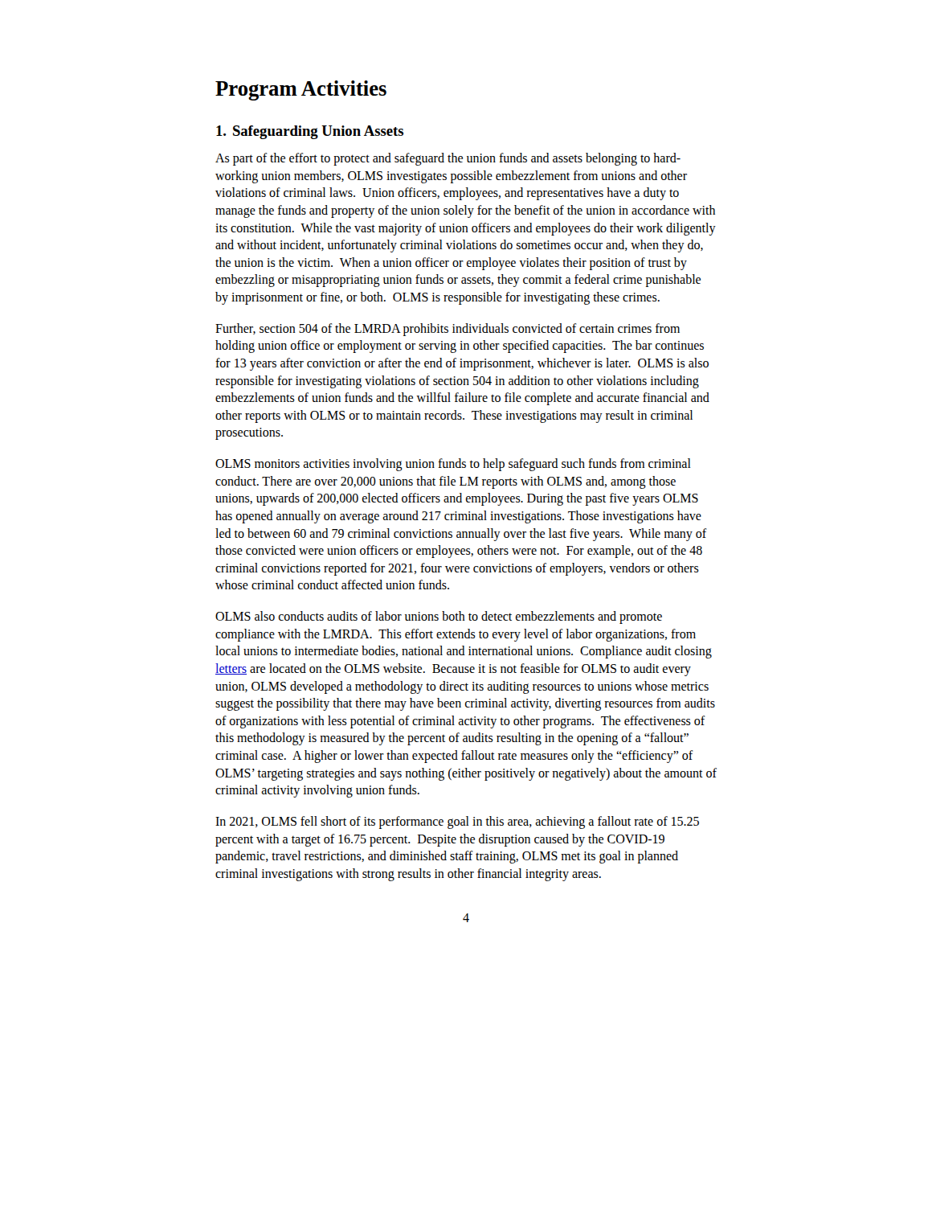Program Activities
1. Safeguarding Union Assets
As part of the effort to protect and safeguard the union funds and assets belonging to hard-working union members, OLMS investigates possible embezzlement from unions and other violations of criminal laws. Union officers, employees, and representatives have a duty to manage the funds and property of the union solely for the benefit of the union in accordance with its constitution. While the vast majority of union officers and employees do their work diligently and without incident, unfortunately criminal violations do sometimes occur and, when they do, the union is the victim. When a union officer or employee violates their position of trust by embezzling or misappropriating union funds or assets, they commit a federal crime punishable by imprisonment or fine, or both. OLMS is responsible for investigating these crimes.
Further, section 504 of the LMRDA prohibits individuals convicted of certain crimes from holding union office or employment or serving in other specified capacities. The bar continues for 13 years after conviction or after the end of imprisonment, whichever is later. OLMS is also responsible for investigating violations of section 504 in addition to other violations including embezzlements of union funds and the willful failure to file complete and accurate financial and other reports with OLMS or to maintain records. These investigations may result in criminal prosecutions.
OLMS monitors activities involving union funds to help safeguard such funds from criminal conduct. There are over 20,000 unions that file LM reports with OLMS and, among those unions, upwards of 200,000 elected officers and employees. During the past five years OLMS has opened annually on average around 217 criminal investigations. Those investigations have led to between 60 and 79 criminal convictions annually over the last five years. While many of those convicted were union officers or employees, others were not. For example, out of the 48 criminal convictions reported for 2021, four were convictions of employers, vendors or others whose criminal conduct affected union funds.
OLMS also conducts audits of labor unions both to detect embezzlements and promote compliance with the LMRDA. This effort extends to every level of labor organizations, from local unions to intermediate bodies, national and international unions. Compliance audit closing letters are located on the OLMS website. Because it is not feasible for OLMS to audit every union, OLMS developed a methodology to direct its auditing resources to unions whose metrics suggest the possibility that there may have been criminal activity, diverting resources from audits of organizations with less potential of criminal activity to other programs. The effectiveness of this methodology is measured by the percent of audits resulting in the opening of a “fallout” criminal case. A higher or lower than expected fallout rate measures only the “efficiency” of OLMS’ targeting strategies and says nothing (either positively or negatively) about the amount of criminal activity involving union funds.
In 2021, OLMS fell short of its performance goal in this area, achieving a fallout rate of 15.25 percent with a target of 16.75 percent. Despite the disruption caused by the COVID-19 pandemic, travel restrictions, and diminished staff training, OLMS met its goal in planned criminal investigations with strong results in other financial integrity areas.
4